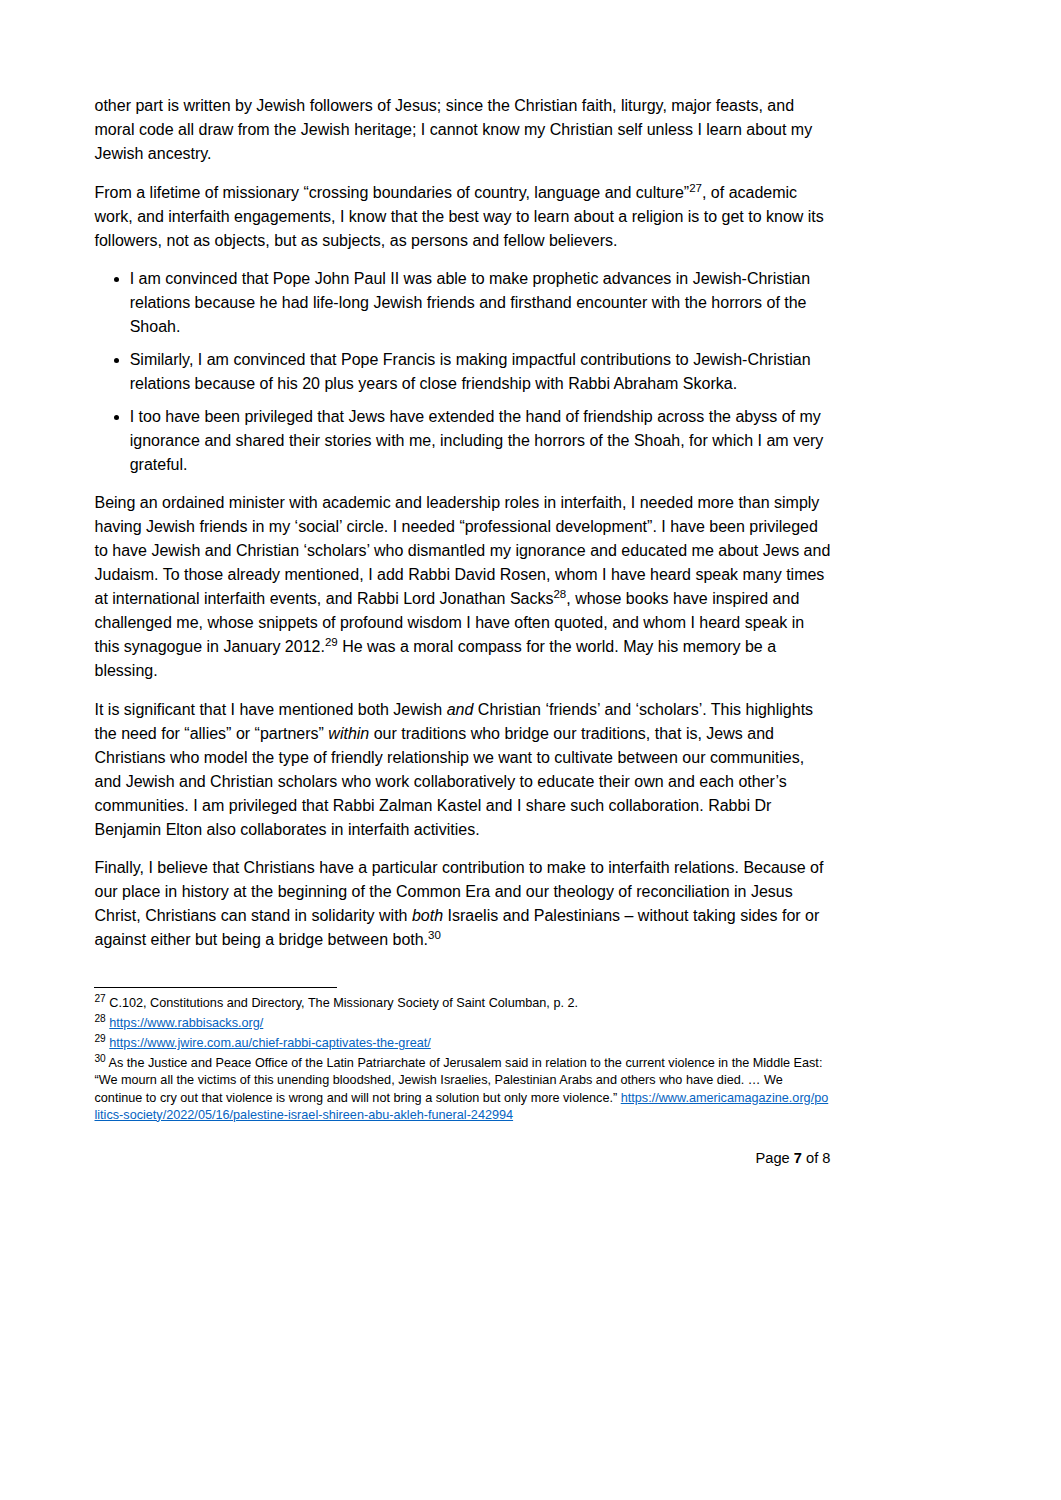other part is written by Jewish followers of Jesus; since the Christian faith, liturgy, major feasts, and moral code all draw from the Jewish heritage; I cannot know my Christian self unless I learn about my Jewish ancestry.
From a lifetime of missionary “crossing boundaries of country, language and culture”27, of academic work, and interfaith engagements, I know that the best way to learn about a religion is to get to know its followers, not as objects, but as subjects, as persons and fellow believers.
I am convinced that Pope John Paul II was able to make prophetic advances in Jewish-Christian relations because he had life-long Jewish friends and firsthand encounter with the horrors of the Shoah.
Similarly, I am convinced that Pope Francis is making impactful contributions to Jewish-Christian relations because of his 20 plus years of close friendship with Rabbi Abraham Skorka.
I too have been privileged that Jews have extended the hand of friendship across the abyss of my ignorance and shared their stories with me, including the horrors of the Shoah, for which I am very grateful.
Being an ordained minister with academic and leadership roles in interfaith, I needed more than simply having Jewish friends in my ‘social’ circle. I needed “professional development”. I have been privileged to have Jewish and Christian ‘scholars’ who dismantled my ignorance and educated me about Jews and Judaism. To those already mentioned, I add Rabbi David Rosen, whom I have heard speak many times at international interfaith events, and Rabbi Lord Jonathan Sacks28, whose books have inspired and challenged me, whose snippets of profound wisdom I have often quoted, and whom I heard speak in this synagogue in January 2012.29 He was a moral compass for the world. May his memory be a blessing.
It is significant that I have mentioned both Jewish and Christian ‘friends’ and ‘scholars’. This highlights the need for “allies” or “partners” within our traditions who bridge our traditions, that is, Jews and Christians who model the type of friendly relationship we want to cultivate between our communities, and Jewish and Christian scholars who work collaboratively to educate their own and each other’s communities. I am privileged that Rabbi Zalman Kastel and I share such collaboration. Rabbi Dr Benjamin Elton also collaborates in interfaith activities.
Finally, I believe that Christians have a particular contribution to make to interfaith relations. Because of our place in history at the beginning of the Common Era and our theology of reconciliation in Jesus Christ, Christians can stand in solidarity with both Israelis and Palestinians – without taking sides for or against either but being a bridge between both.30
27 C.102, Constitutions and Directory, The Missionary Society of Saint Columban, p. 2.
28 https://www.rabbisacks.org/
29 https://www.jwire.com.au/chief-rabbi-captivates-the-great/
30 As the Justice and Peace Office of the Latin Patriarchate of Jerusalem said in relation to the current violence in the Middle East: “We mourn all the victims of this unending bloodshed, Jewish Israelies, Palestinian Arabs and others who have died. … We continue to cry out that violence is wrong and will not bring a solution but only more violence.” https://www.americamagazine.org/politics-society/2022/05/16/palestine-israel-shireen-abu-akleh-funeral-242994
Page 7 of 8